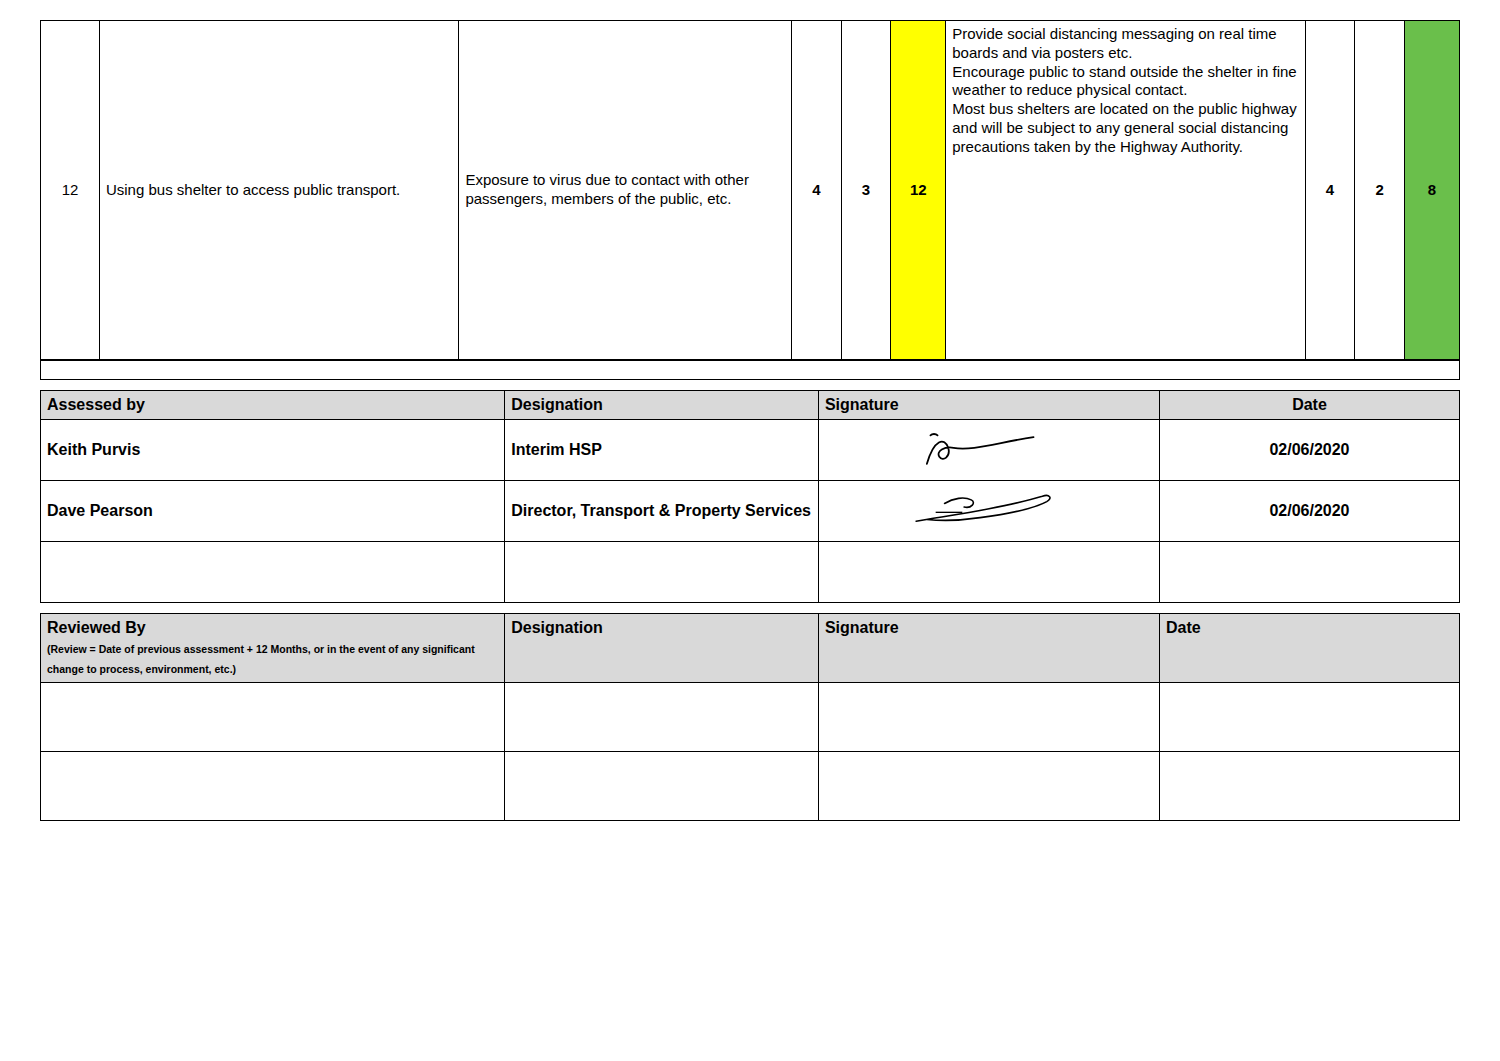| 12 | Using bus shelter to access public transport. | Exposure to virus due to contact with other passengers, members of the public, etc. | 4 | 3 | 12 | Provide social distancing messaging on real time boards and via posters etc. Encourage public to stand outside the shelter in fine weather to reduce physical contact. Most bus shelters are located on the public highway and will be subject to any general social distancing precautions taken by the Highway Authority. | 4 | 2 | 8 |
| Assessed by | Designation | Signature | Date |
| Keith Purvis | Interim HSP | | 02/06/2020 |
| Dave Pearson | Director, Transport & Property Services | | 02/06/2020 |
| Reviewed By (Review = Date of previous assessment + 12 Months, or in the event of any significant change to process, environment, etc.) | Designation | Signature | Date |